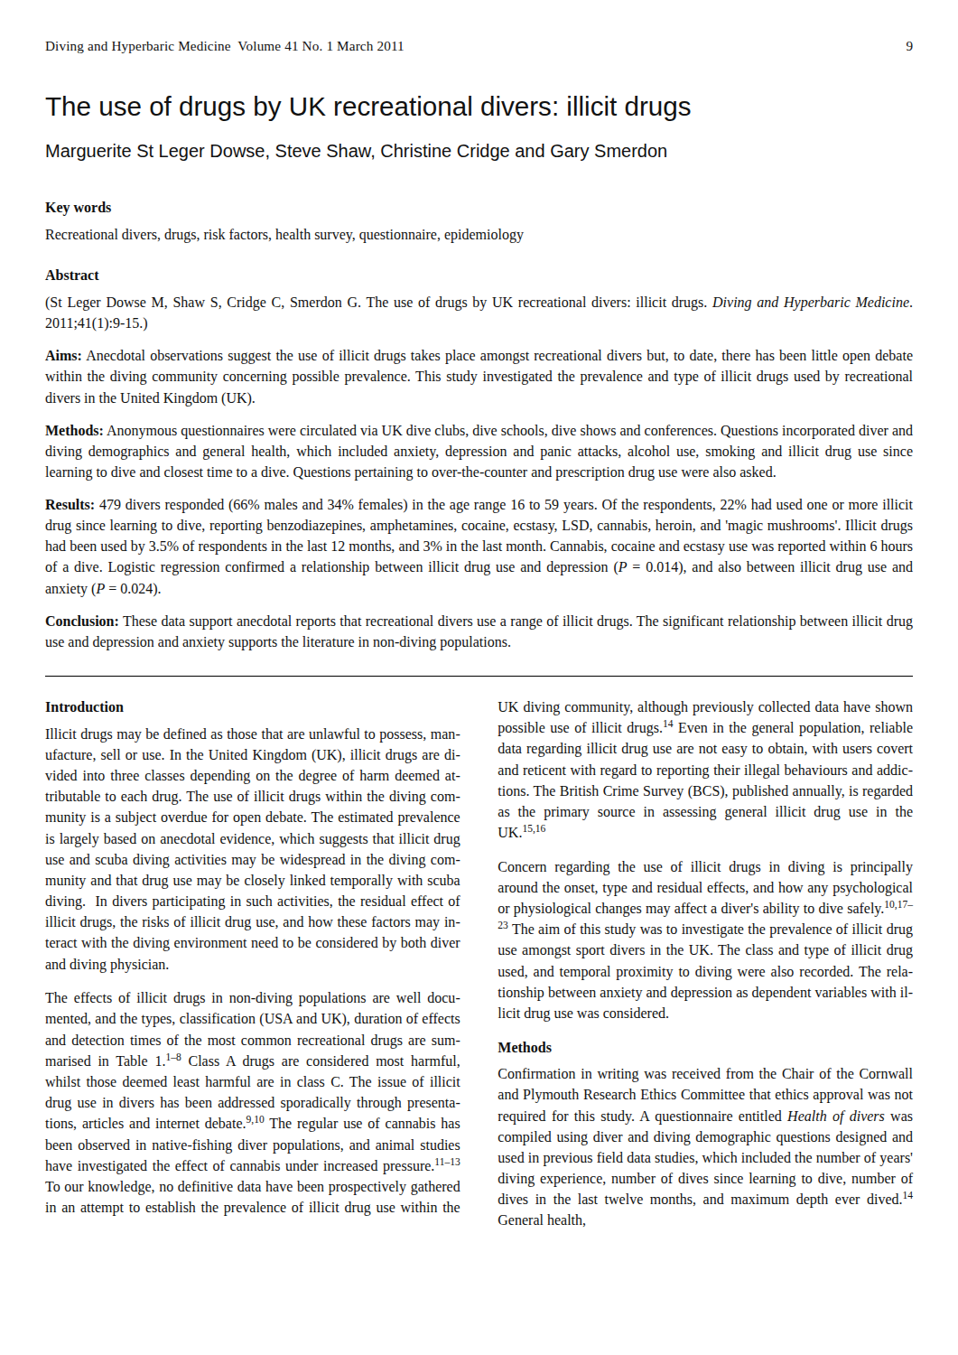Diving and Hyperbaric Medicine Volume 41 No. 1 March 2011 9
The use of drugs by UK recreational divers: illicit drugs
Marguerite St Leger Dowse, Steve Shaw, Christine Cridge and Gary Smerdon
Key words
Recreational divers, drugs, risk factors, health survey, questionnaire, epidemiology
Abstract
(St Leger Dowse M, Shaw S, Cridge C, Smerdon G. The use of drugs by UK recreational divers: illicit drugs. Diving and Hyperbaric Medicine. 2011;41(1):9-15.)
Aims: Anecdotal observations suggest the use of illicit drugs takes place amongst recreational divers but, to date, there has been little open debate within the diving community concerning possible prevalence. This study investigated the prevalence and type of illicit drugs used by recreational divers in the United Kingdom (UK).
Methods: Anonymous questionnaires were circulated via UK dive clubs, dive schools, dive shows and conferences. Questions incorporated diver and diving demographics and general health, which included anxiety, depression and panic attacks, alcohol use, smoking and illicit drug use since learning to dive and closest time to a dive. Questions pertaining to over-the-counter and prescription drug use were also asked.
Results: 479 divers responded (66% males and 34% females) in the age range 16 to 59 years. Of the respondents, 22% had used one or more illicit drug since learning to dive, reporting benzodiazepines, amphetamines, cocaine, ecstasy, LSD, cannabis, heroin, and 'magic mushrooms'. Illicit drugs had been used by 3.5% of respondents in the last 12 months, and 3% in the last month. Cannabis, cocaine and ecstasy use was reported within 6 hours of a dive. Logistic regression confirmed a relationship between illicit drug use and depression (P = 0.014), and also between illicit drug use and anxiety (P = 0.024).
Conclusion: These data support anecdotal reports that recreational divers use a range of illicit drugs. The significant relationship between illicit drug use and depression and anxiety supports the literature in non-diving populations.
Introduction
Illicit drugs may be defined as those that are unlawful to possess, manufacture, sell or use. In the United Kingdom (UK), illicit drugs are divided into three classes depending on the degree of harm deemed attributable to each drug. The use of illicit drugs within the diving community is a subject overdue for open debate. The estimated prevalence is largely based on anecdotal evidence, which suggests that illicit drug use and scuba diving activities may be widespread in the diving community and that drug use may be closely linked temporally with scuba diving. In divers participating in such activities, the residual effect of illicit drugs, the risks of illicit drug use, and how these factors may interact with the diving environment need to be considered by both diver and diving physician.
The effects of illicit drugs in non-diving populations are well documented, and the types, classification (USA and UK), duration of effects and detection times of the most common recreational drugs are summarised in Table 1.1–8 Class A drugs are considered most harmful, whilst those deemed least harmful are in class C. The issue of illicit drug use in divers has been addressed sporadically through presentations, articles and internet debate.9,10 The regular use of cannabis has been observed in native-fishing diver populations, and animal studies have investigated the effect of cannabis under increased pressure.11–13 To our knowledge, no definitive data have been prospectively gathered in an attempt to establish the prevalence of illicit drug use within the UK diving community, although previously collected data have shown possible use of illicit drugs.14 Even in the general population, reliable data regarding illicit drug use are not easy to obtain, with users covert and reticent with regard to reporting their illegal behaviours and addictions. The British Crime Survey (BCS), published annually, is regarded as the primary source in assessing general illicit drug use in the UK.15,16
Concern regarding the use of illicit drugs in diving is principally around the onset, type and residual effects, and how any psychological or physiological changes may affect a diver's ability to dive safely.10,17–23 The aim of this study was to investigate the prevalence of illicit drug use amongst sport divers in the UK. The class and type of illicit drug used, and temporal proximity to diving were also recorded. The relationship between anxiety and depression as dependent variables with illicit drug use was considered.
Methods
Confirmation in writing was received from the Chair of the Cornwall and Plymouth Research Ethics Committee that ethics approval was not required for this study. A questionnaire entitled Health of divers was compiled using diver and diving demographic questions designed and used in previous field data studies, which included the number of years' diving experience, number of dives since learning to dive, number of dives in the last twelve months, and maximum depth ever dived.14 General health,